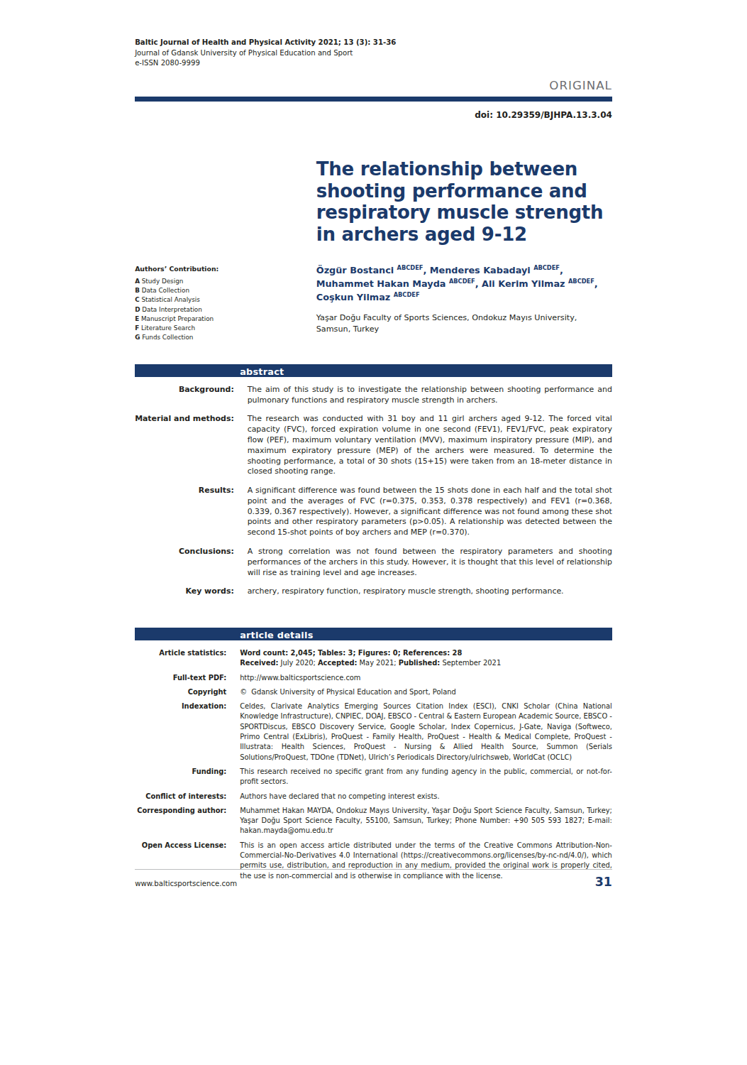Baltic Journal of Health and Physical Activity 2021; 13 (3): 31-36
Journal of Gdansk University of Physical Education and Sport
e-ISSN 2080-9999
ORIGINAL
doi: 10.29359/BJHPA.13.3.04
The relationship between shooting performance and respiratory muscle strength in archers aged 9-12
Authors’ Contribution:
A Study Design
B Data Collection
C Statistical Analysis
D Data Interpretation
E Manuscript Preparation
F Literature Search
G Funds Collection
Özgür Bostanci ABCDEF, Menderes Kabadayi ABCDEF, Muhammet Hakan Mayda ABCDEF, Ali Kerim Yilmaz ABCDEF, Coşkun Yilmaz ABCDEF
Yaşar Doğu Faculty of Sports Sciences, Ondokuz Mayıs University, Samsun, Turkey
abstract
| Background: | The aim of this study is to investigate the relationship between shooting performance and pulmonary functions and respiratory muscle strength in archers. |
| Material and methods: | The research was conducted with 31 boy and 11 girl archers aged 9-12. The forced vital capacity (FVC), forced expiration volume in one second (FEV1), FEV1/FVC, peak expiratory flow (PEF), maximum voluntary ventilation (MVV), maximum inspiratory pressure (MIP), and maximum expiratory pressure (MEP) of the archers were measured. To determine the shooting performance, a total of 30 shots (15+15) were taken from an 18-meter distance in closed shooting range. |
| Results: | A significant difference was found between the 15 shots done in each half and the total shot point and the averages of FVC (r=0.375, 0.353, 0.378 respectively) and FEV1 (r=0.368, 0.339, 0.367 respectively). However, a significant difference was not found among these shot points and other respiratory parameters (p>0.05). A relationship was detected between the second 15-shot points of boy archers and MEP (r=0.370). |
| Conclusions: | A strong correlation was not found between the respiratory parameters and shooting performances of the archers in this study. However, it is thought that this level of relationship will rise as training level and age increases. |
| Key words: | archery, respiratory function, respiratory muscle strength, shooting performance. |
article details
| Article statistics: | Word count: 2,045; Tables: 3; Figures: 0; References: 28 Received: July 2020; Accepted: May 2021; Published: September 2021 |
| Full-text PDF: | http://www.balticsportscience.com |
| Copyright | © Gdansk University of Physical Education and Sport, Poland |
| Indexation: | Celdes, Clarivate Analytics Emerging Sources Citation Index (ESCI), CNKI Scholar (China National Knowledge Infrastructure), CNPIEC, DOAJ, EBSCO - Central & Eastern European Academic Source, EBSCO - SPORTDiscus, EBSCO Discovery Service, Google Scholar, Index Copernicus, J-Gate, Naviga (Softweco, Primo Central (ExLibris), ProQuest - Family Health, ProQuest - Health & Medical Complete, ProQuest - Illustrata: Health Sciences, ProQuest - Nursing & Allied Health Source, Summon (Serials Solutions/ProQuest, TDOne (TDNet), Ulrich’s Periodicals Directory/ulrichsweb, WorldCat (OCLC) |
| Funding: | This research received no specific grant from any funding agency in the public, commercial, or not-for-profit sectors. |
| Conflict of interests: | Authors have declared that no competing interest exists. |
| Corresponding author: | Muhammet Hakan MAYDA, Ondokuz Mayıs University, Yaşar Doğu Sport Science Faculty, Samsun, Turkey; Yaşar Doğu Sport Science Faculty, 55100, Samsun, Turkey; Phone Number: +90 505 593 1827; E-mail: hakan.mayda@omu.edu.tr |
| Open Access License: | This is an open access article distributed under the terms of the Creative Commons Attribution-Non-Commercial-No-Derivatives 4.0 International (https://creativecommons.org/licenses/by-nc-nd/4.0/), which permits use, distribution, and reproduction in any medium, provided the original work is properly cited, the use is non-commercial and is otherwise in compliance with the license. |
www.balticsportscience.com
31